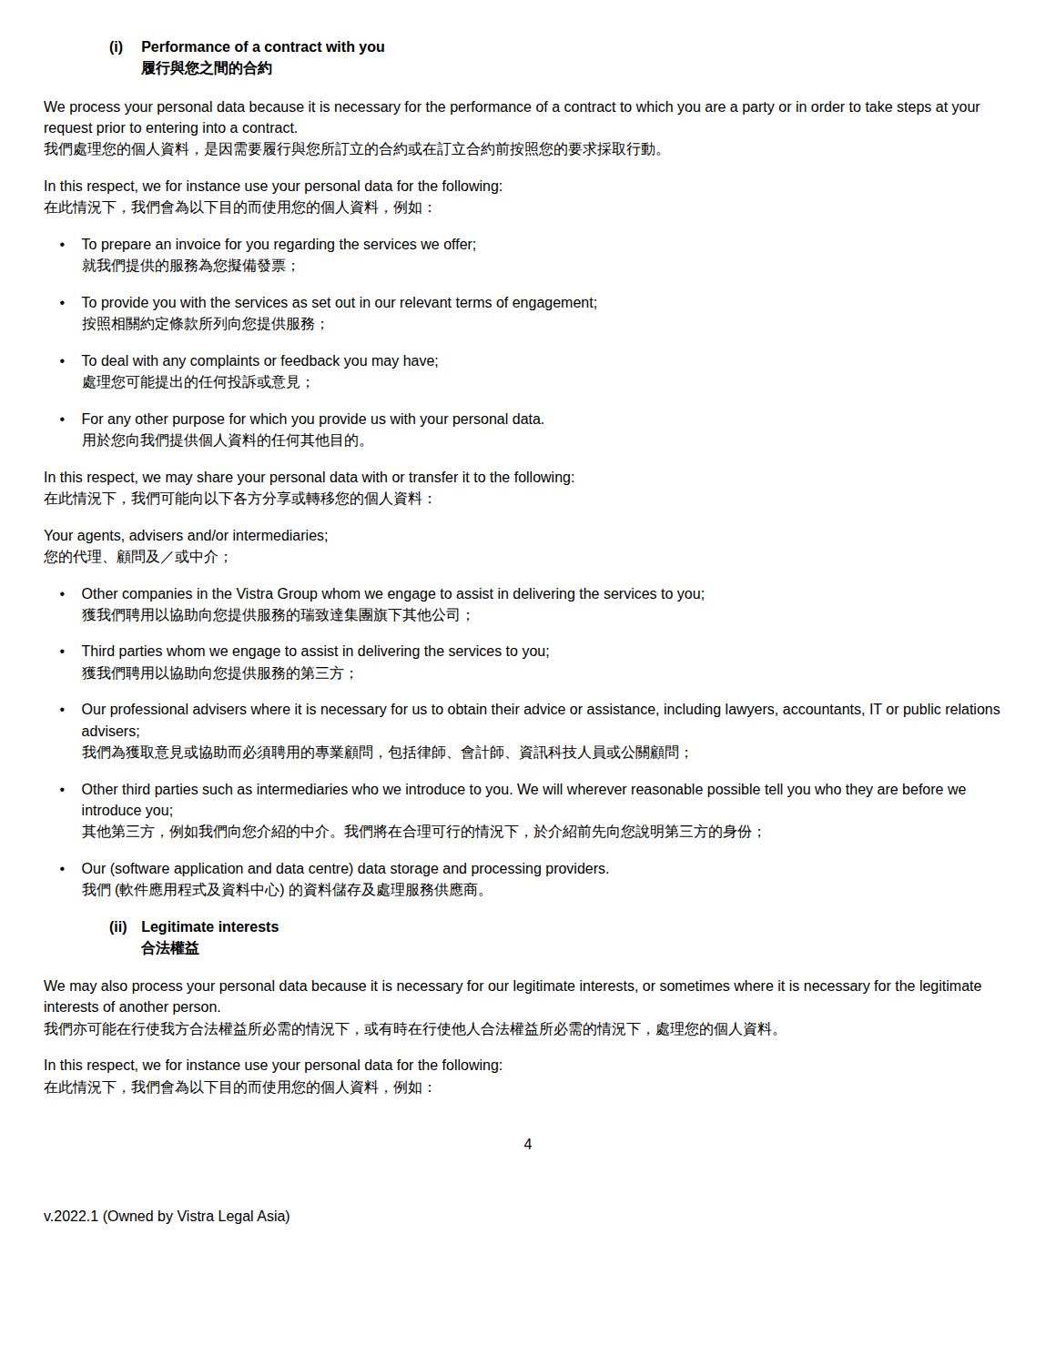(i) Performance of a contract with you 履行與您之間的合約
We process your personal data because it is necessary for the performance of a contract to which you are a party or in order to take steps at your request prior to entering into a contract.我們處理您的個人資料，是因需要履行與您所訂立的合約或在訂立合約前按照您的要求採取行動。
In this respect, we for instance use your personal data for the following:在此情況下，我們會為以下目的而使用您的個人資料，例如：
To prepare an invoice for you regarding the services we offer;就我們提供的服務為您擬備發票；
To provide you with the services as set out in our relevant terms of engagement;按照相關約定條款所列向您提供服務；
To deal with any complaints or feedback you may have;處理您可能提出的任何投訴或意見；
For any other purpose for which you provide us with your personal data.用於您向我們提供個人資料的任何其他目的。
In this respect, we may share your personal data with or transfer it to the following:在此情況下，我們可能向以下各方分享或轉移您的個人資料：
Your agents, advisers and/or intermediaries;您的代理、顧問及／或中介；
Other companies in the Vistra Group whom we engage to assist in delivering the services to you;獲我們聘用以協助向您提供服務的瑞致達集團旗下其他公司；
Third parties whom we engage to assist in delivering the services to you;獲我們聘用以協助向您提供服務的第三方；
Our professional advisers where it is necessary for us to obtain their advice or assistance, including lawyers, accountants, IT or public relations advisers;我們為獲取意見或協助而必須聘用的專業顧問，包括律師、會計師、資訊科技人員或公關顧問；
Other third parties such as intermediaries who we introduce to you. We will wherever reasonable possible tell you who they are before we introduce you;其他第三方，例如我們向您介紹的中介。我們將在合理可行的情況下，於介紹前先向您說明第三方的身份；
Our (software application and data centre) data storage and processing providers.我們 (軟件應用程式及資料中心) 的資料儲存及處理服務供應商。
(ii) Legitimate interests 合法權益
We may also process your personal data because it is necessary for our legitimate interests, or sometimes where it is necessary for the legitimate interests of another person.我們亦可能在行使我方合法權益所必需的情況下，或有時在行使他人合法權益所必需的情況下，處理您的個人資料。
In this respect, we for instance use your personal data for the following:在此情況下，我們會為以下目的而使用您的個人資料，例如：
4
v.2022.1 (Owned by Vistra Legal Asia)